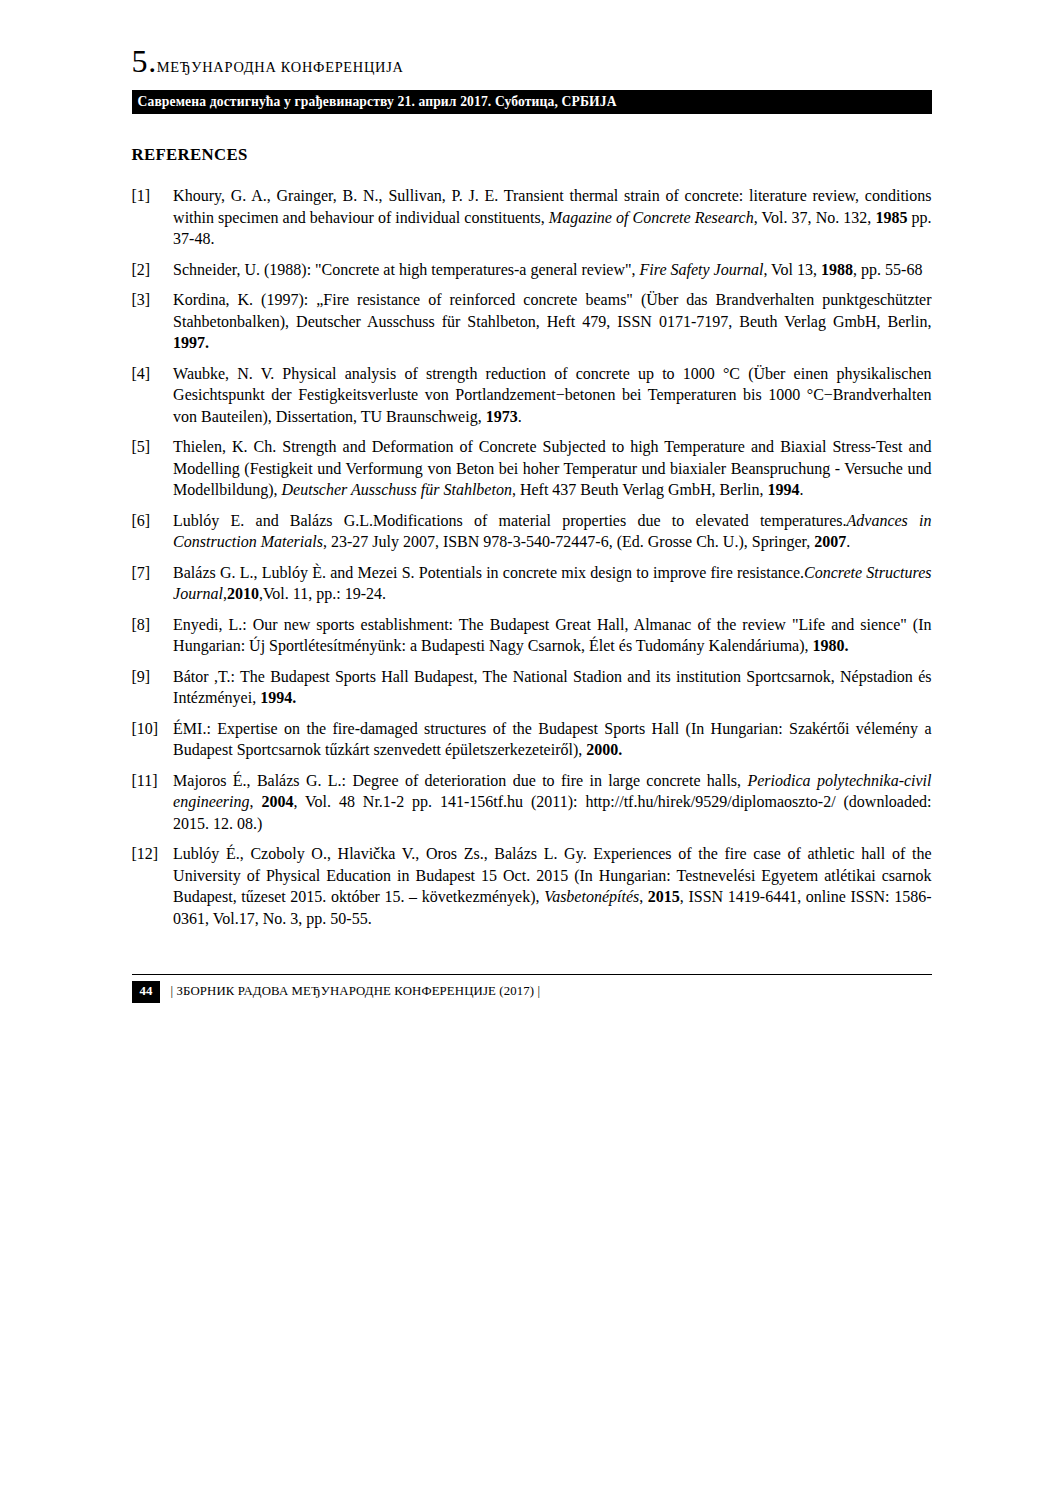5.МЕЂУНАРОДНА КОНФЕРЕНЦИЈА
Савремена достигнућа у грађевинарству 21. април 2017. Суботица, СРБИЈА
REFERENCES
Khoury, G. A., Grainger, B. N., Sullivan, P. J. E. Transient thermal strain of concrete: literature review, conditions within specimen and behaviour of individual constituents, Magazine of Concrete Research, Vol. 37, No. 132, 1985 pp. 37-48.
Schneider, U. (1988): "Concrete at high temperatures-a general review", Fire Safety Journal, Vol 13, 1988, pp. 55-68
Kordina, K. (1997): „Fire resistance of reinforced concrete beams" (Über das Brandverhalten punktgeschützter Stahbetonbalken), Deutscher Ausschuss für Stahlbeton, Heft 479, ISSN 0171-7197, Beuth Verlag GmbH, Berlin, 1997.
Waubke, N. V. Physical analysis of strength reduction of concrete up to 1000 °C (Über einen physikalischen Gesichtspunkt der Festigkeitsverluste von Portlandzement−betonen bei Temperaturen bis 1000 °C−Brandverhalten von Bauteilen), Dissertation, TU Braunschweig, 1973.
Thielen, K. Ch. Strength and Deformation of Concrete Subjected to high Temperature and Biaxial Stress-Test and Modelling (Festigkeit und Verformung von Beton bei hoher Temperatur und biaxialer Beanspruchung - Versuche und Modellbildung), Deutscher Ausschuss für Stahlbeton, Heft 437 Beuth Verlag GmbH, Berlin, 1994.
Lublóy E. and Balázs G.L.Modifications of material properties due to elevated temperatures.Advances in Construction Materials, 23-27 July 2007, ISBN 978-3-540-72447-6, (Ed. Grosse Ch. U.), Springer, 2007.
Balázs G. L., Lublóy È. and Mezei S. Potentials in concrete mix design to improve fire resistance.Concrete Structures Journal,2010,Vol. 11, pp.: 19-24.
Enyedi, L.: Our new sports establishment: The Budapest Great Hall, Almanac of the review "Life and sience" (In Hungarian: Új Sportlétesítményünk: a Budapesti Nagy Csarnok, Élet és Tudomány Kalendáriuma), 1980.
Bátor ,T.: The Budapest Sports Hall Budapest, The National Stadion and its institution Sportcsarnok, Népstadion és Intézményei, 1994.
ÉMI.: Expertise on the fire-damaged structures of the Budapest Sports Hall (In Hungarian: Szakértői vélemény a Budapest Sportcsarnok tűzkárt szenvedett épületszerkezeteiről), 2000.
Majoros É., Balázs G. L.: Degree of deterioration due to fire in large concrete halls, Periodica polytechnika-civil engineering, 2004, Vol. 48 Nr.1-2 pp. 141-156tf.hu (2011): http://tf.hu/hirek/9529/diplomaoszto-2/ (downloaded: 2015. 12. 08.)
Lublóy É., Czoboly O., Hlavička V., Oros Zs., Balázs L. Gy. Experiences of the fire case of athletic hall of the University of Physical Education in Budapest 15 Oct. 2015 (In Hungarian: Testnevelési Egyetem atlétikai csarnok Budapest, tűzeset 2015. október 15. – következmények), Vasbetonépítés, 2015, ISSN 1419-6441, online ISSN: 1586-0361, Vol.17, No. 3, pp. 50-55.
44 | ЗБОРНИК РАДОВА МЕЂУНАРОДНЕ КОНФЕРЕНЦИЈЕ (2017) |